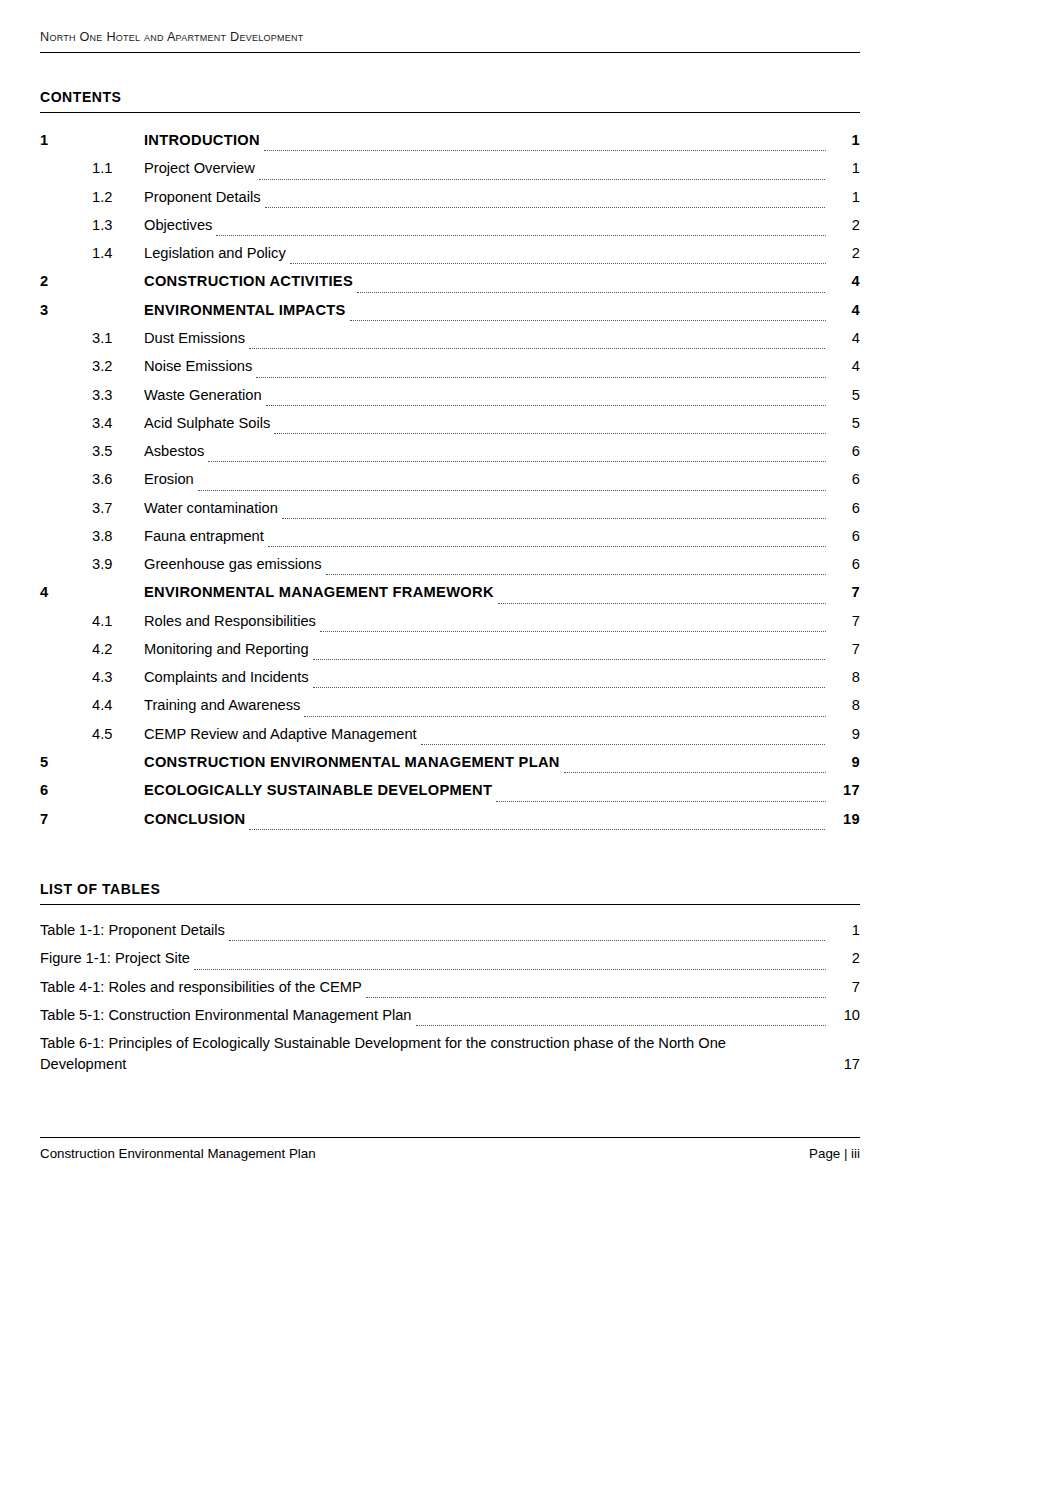North One Hotel and Apartment Development
CONTENTS
| 1 | | Introduction | 1 |
| | 1.1 | Project Overview | 1 |
| | 1.2 | Proponent Details | 1 |
| | 1.3 | Objectives | 2 |
| | 1.4 | Legislation and Policy | 2 |
| 2 | | Construction Activities | 4 |
| 3 | | Environmental Impacts | 4 |
| | 3.1 | Dust Emissions | 4 |
| | 3.2 | Noise Emissions | 4 |
| | 3.3 | Waste Generation | 5 |
| | 3.4 | Acid Sulphate Soils | 5 |
| | 3.5 | Asbestos | 6 |
| | 3.6 | Erosion | 6 |
| | 3.7 | Water contamination | 6 |
| | 3.8 | Fauna entrapment | 6 |
| | 3.9 | Greenhouse gas emissions | 6 |
| 4 | | Environmental Management Framework | 7 |
| | 4.1 | Roles and Responsibilities | 7 |
| | 4.2 | Monitoring and Reporting | 7 |
| | 4.3 | Complaints and Incidents | 8 |
| | 4.4 | Training and Awareness | 8 |
| | 4.5 | CEMP Review and Adaptive Management | 9 |
| 5 | | Construction Environmental Management Plan | 9 |
| 6 | | Ecologically Sustainable Development | 17 |
| 7 | | Conclusion | 19 |
LIST OF TABLES
| Table 1-1: Proponent Details | 1 |
| Figure 1-1: Project Site | 2 |
| Table 4-1: Roles and responsibilities of the CEMP | 7 |
| Table 5-1: Construction Environmental Management Plan | 10 |
| Table 6-1: Principles of Ecologically Sustainable Development for the construction phase of the North One Development | 17 |
Construction Environmental Management Plan Page | iii